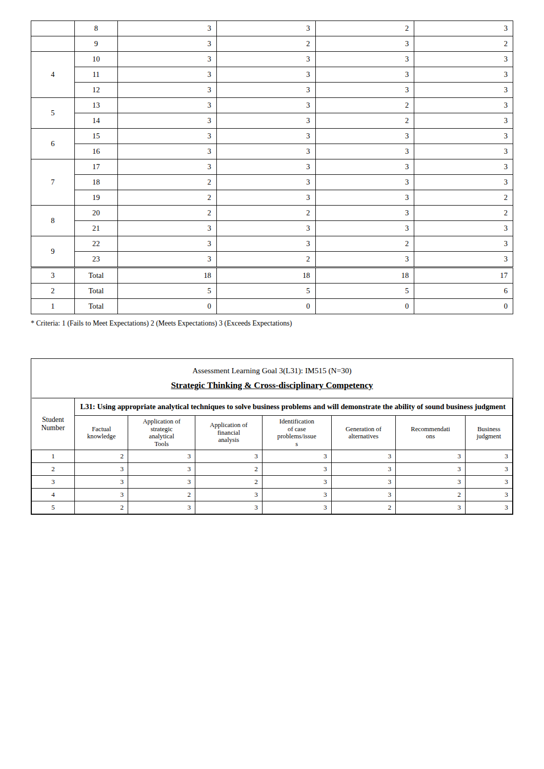| | 8 | 3 | 3 | 2 | 3 |
| | 9 | 3 | 2 | 3 | 2 |
| 4 | 10 | 3 | 3 | 3 | 3 |
| 11 | 3 | 3 | 3 | 3 |
| 12 | 3 | 3 | 3 | 3 |
| 5 | 13 | 3 | 3 | 2 | 3 |
| 14 | 3 | 3 | 2 | 3 |
| 6 | 15 | 3 | 3 | 3 | 3 |
| 16 | 3 | 3 | 3 | 3 |
| 7 | 17 | 3 | 3 | 3 | 3 |
| 18 | 2 | 3 | 3 | 3 |
| 19 | 2 | 3 | 3 | 2 |
| 8 | 20 | 2 | 2 | 3 | 2 |
| 21 | 3 | 3 | 3 | 3 |
| 9 | 22 | 3 | 3 | 2 | 3 |
| 23 | 3 | 2 | 3 | 3 |
| 3 | Total | 18 | 18 | 18 | 17 |
| 2 | Total | 5 | 5 | 5 | 6 |
| 1 | Total | 0 | 0 | 0 | 0 |
* Criteria: 1 (Fails to Meet Expectations) 2 (Meets Expectations) 3 (Exceeds Expectations)
Assessment Learning Goal 3(L31): IM515 (N=30)
Strategic Thinking & Cross-disciplinary Competency
| Student Number | L31: Using appropriate analytical techniques to solve business problems and will demonstrate the ability of sound business judgment |
| Factual knowledge | Application of strategic analytical Tools | Application of financial analysis | Identification of case problems/issue s | Generation of alternatives | Recommendati ons | Business judgment |
| 1 | 2 | 3 | 3 | 3 | 3 | 3 | 3 |
| 2 | 3 | 3 | 2 | 3 | 3 | 3 | 3 |
| 3 | 3 | 3 | 2 | 3 | 3 | 3 | 3 |
| 4 | 3 | 2 | 3 | 3 | 3 | 2 | 3 |
| 5 | 2 | 3 | 3 | 3 | 2 | 3 | 3 |